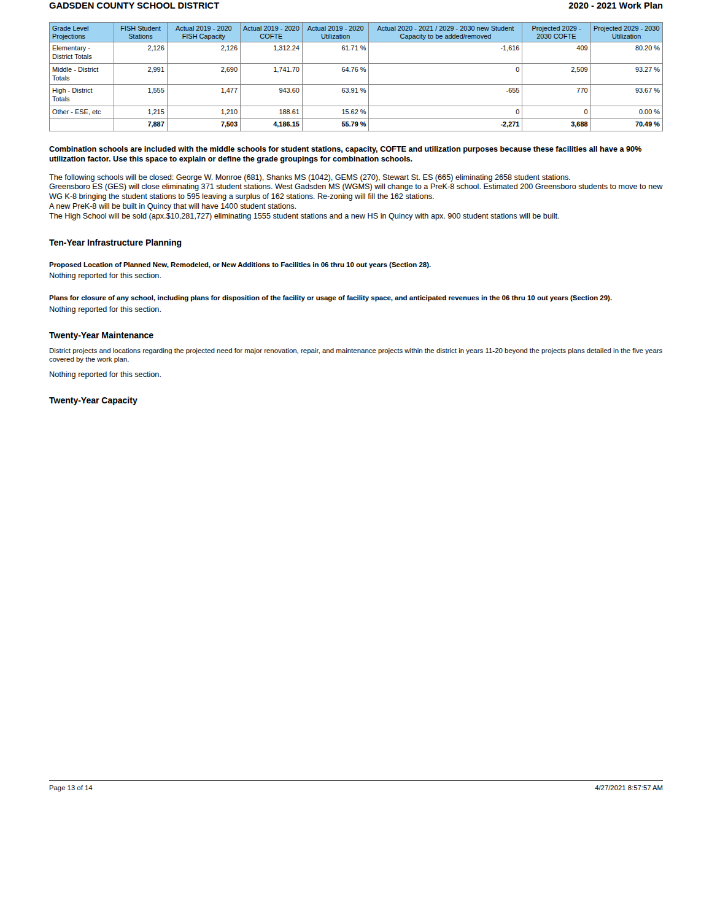GADSDEN COUNTY SCHOOL DISTRICT
2020 - 2021 Work Plan
| Grade Level Projections | FISH Student Stations | Actual 2019 - 2020 FISH Capacity | Actual 2019 - 2020 COFTE | Actual 2019 - 2020 Utilization | Actual 2020 - 2021 / 2029 - 2030 new Student Capacity to be added/removed | Projected 2029 - 2030 COFTE | Projected 2029 - 2030 Utilization |
| --- | --- | --- | --- | --- | --- | --- | --- |
| Elementary - District Totals | 2,126 | 2,126 | 1,312.24 | 61.71 % | -1,616 | 409 | 80.20 % |
| Middle - District Totals | 2,991 | 2,690 | 1,741.70 | 64.76 % | 0 | 2,509 | 93.27 % |
| High - District Totals | 1,555 | 1,477 | 943.60 | 63.91 % | -655 | 770 | 93.67 % |
| Other - ESE, etc | 1,215 | 1,210 | 188.61 | 15.62 % | 0 | 0 | 0.00 % |
| | 7,887 | 7,503 | 4,186.15 | 55.79 % | -2,271 | 3,688 | 70.49 % |
Combination schools are included with the middle schools for student stations, capacity, COFTE and utilization purposes because these facilities all have a 90% utilization factor. Use this space to explain or define the grade groupings for combination schools.
The following schools will be closed: George W. Monroe (681), Shanks MS (1042), GEMS (270), Stewart St. ES (665) eliminating 2658 student stations.
Greensboro ES (GES) will close eliminating 371 student stations. West Gadsden MS (WGMS) will change to a PreK-8 school. Estimated 200 Greensboro students to move to new WG K-8 bringing the student stations to 595 leaving a surplus of 162 stations. Re-zoning will fill the 162 stations.
A new PreK-8 will be built in Quincy that will have 1400 student stations.
The High School will be sold (apx.$10,281,727) eliminating 1555 student stations and a new HS in Quincy with apx. 900 student stations will be built.
Ten-Year Infrastructure Planning
Proposed Location of Planned New, Remodeled, or New Additions to Facilities in 06 thru 10 out years (Section 28).
Nothing reported for this section.
Plans for closure of any school, including plans for disposition of the facility or usage of facility space, and anticipated revenues in the 06 thru 10 out years (Section 29).
Nothing reported for this section.
Twenty-Year Maintenance
District projects and locations regarding the projected need for major renovation, repair, and maintenance projects within the district in years 11-20 beyond the projects plans detailed in the five years covered by the work plan.
Nothing reported for this section.
Twenty-Year Capacity
Page 13 of 14
4/27/2021 8:57:57 AM